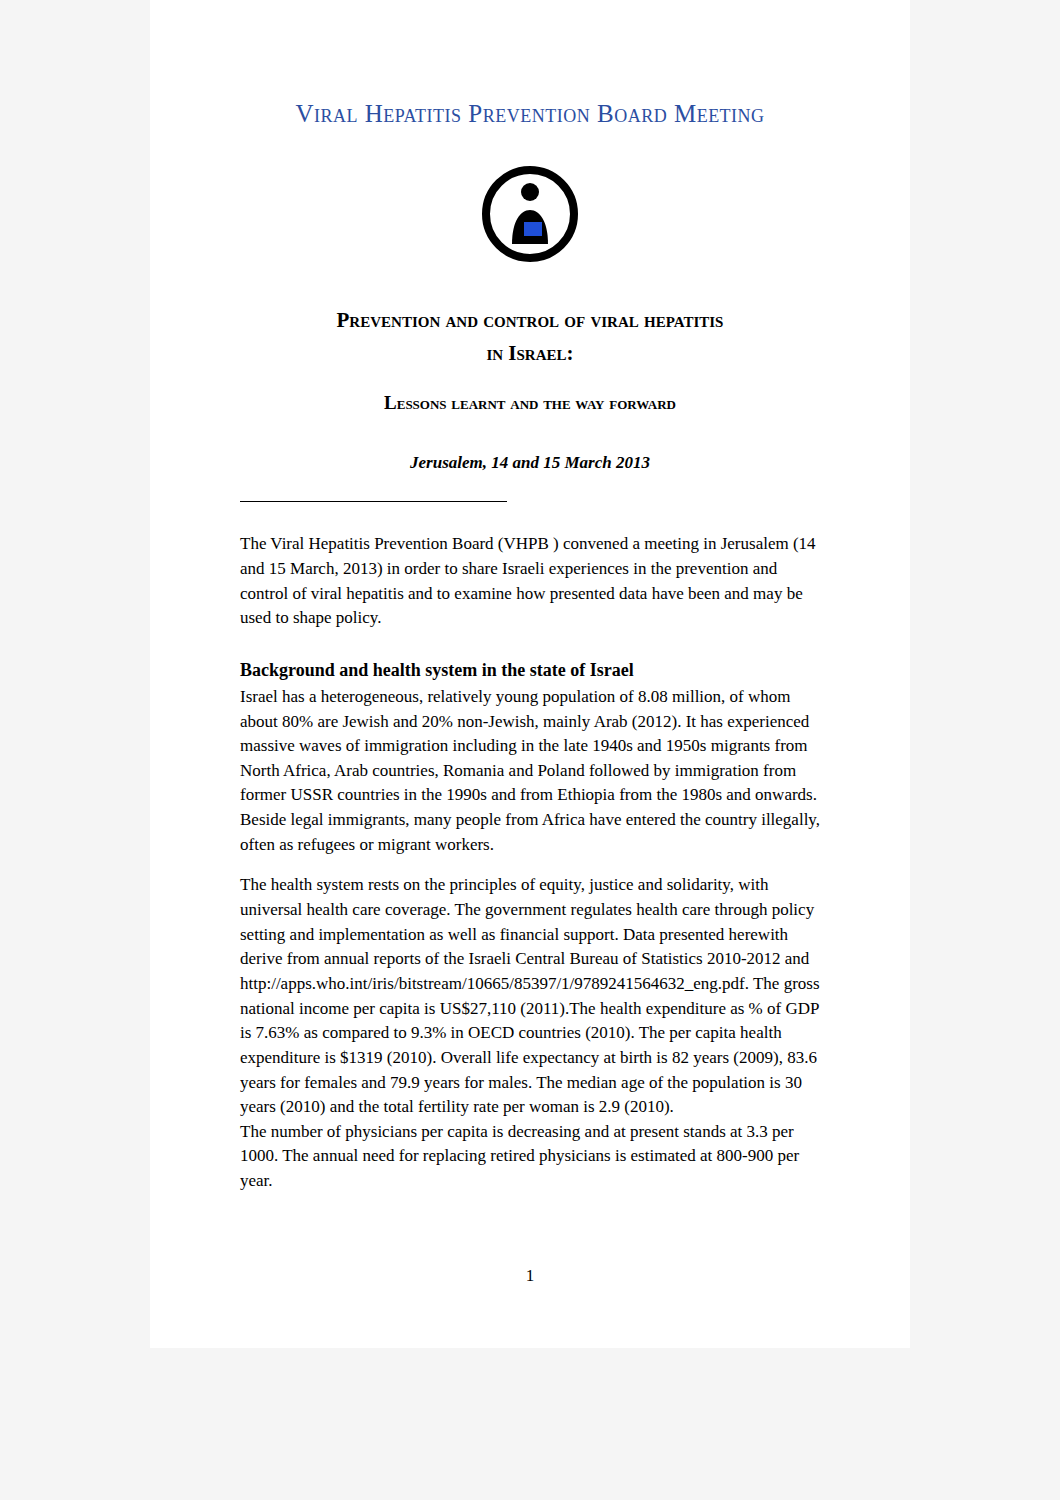Viral Hepatitis Prevention Board Meeting
Prevention and control of viral hepatitis
in Israel:
Lessons learnt and the way forward
Jerusalem, 14 and 15 March 2013
The Viral Hepatitis Prevention Board (VHPB ) convened a meeting in Jerusalem (14 and 15 March, 2013) in order to share Israeli experiences in the prevention and control of viral hepatitis and to examine how presented data have been and may be used to shape policy.
Background and health system in the state of Israel
Israel has a heterogeneous, relatively young population of 8.08 million, of whom about 80% are Jewish and 20% non-Jewish, mainly Arab (2012). It has experienced massive waves of immigration including in the late 1940s and 1950s migrants from North Africa, Arab countries, Romania and Poland followed by immigration from former USSR countries in the 1990s and from Ethiopia from the 1980s and onwards. Beside legal immigrants, many people from Africa have entered the country illegally, often as refugees or migrant workers.
The health system rests on the principles of equity, justice and solidarity, with universal health care coverage. The government regulates health care through policy setting and implementation as well as financial support. Data presented herewith derive from annual reports of the Israeli Central Bureau of Statistics 2010-2012 and http://apps.who.int/iris/bitstream/10665/85397/1/9789241564632_eng.pdf. The gross national income per capita is US$27,110 (2011).The health expenditure as % of GDP is 7.63% as compared to 9.3% in OECD countries (2010). The per capita health expenditure is $1319 (2010). Overall life expectancy at birth is 82 years (2009), 83.6 years for females and 79.9 years for males. The median age of the population is 30 years (2010) and the total fertility rate per woman is 2.9 (2010).
The number of physicians per capita is decreasing and at present stands at 3.3 per 1000. The annual need for replacing retired physicians is estimated at 800-900 per year.
1